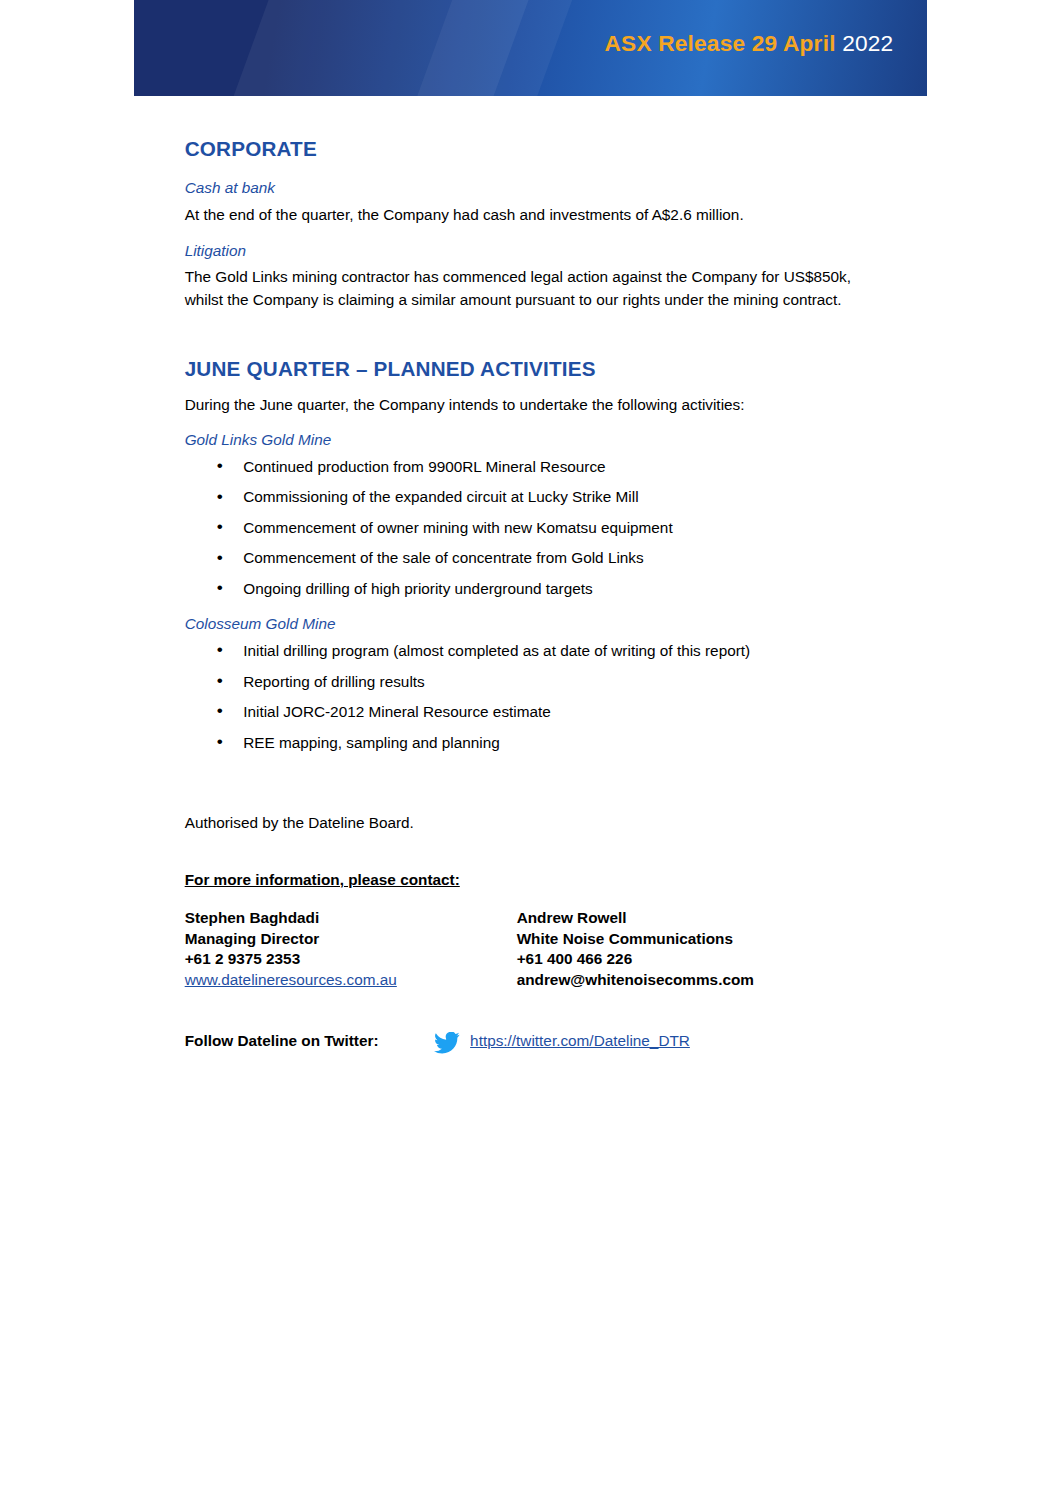ASX Release 29 April 2022
CORPORATE
Cash at bank
At the end of the quarter, the Company had cash and investments of A$2.6 million.
Litigation
The Gold Links mining contractor has commenced legal action against the Company for US$850k, whilst the Company is claiming a similar amount pursuant to our rights under the mining contract.
JUNE QUARTER – PLANNED ACTIVITIES
During the June quarter, the Company intends to undertake the following activities:
Gold Links Gold Mine
Continued production from 9900RL Mineral Resource
Commissioning of the expanded circuit at Lucky Strike Mill
Commencement of owner mining with new Komatsu equipment
Commencement of the sale of concentrate from Gold Links
Ongoing drilling of high priority underground targets
Colosseum Gold Mine
Initial drilling program (almost completed as at date of writing of this report)
Reporting of drilling results
Initial JORC-2012 Mineral Resource estimate
REE mapping, sampling and planning
Authorised by the Dateline Board.
For more information, please contact:
| Stephen Baghdadi Managing Director +61 2 9375 2353 www.datelineresources.com.au | Andrew Rowell White Noise Communications +61 400 466 226 andrew@whitenoisecomms.com |
Follow Dateline on Twitter: https://twitter.com/Dateline_DTR